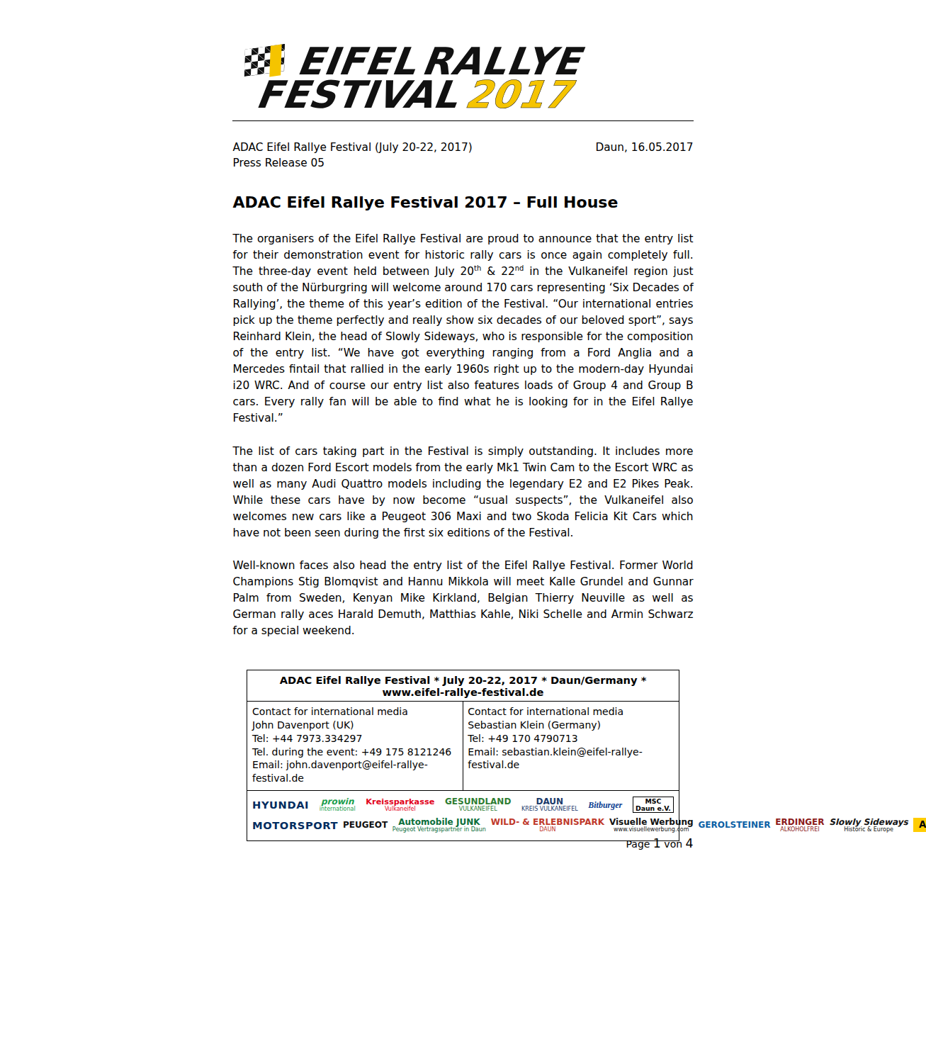EIFEL RALLYE
FESTIVAL 2017
ADAC Eifel Rallye Festival (July 20-22, 2017)
Daun, 16.05.2017
Press Release 05
ADAC Eifel Rallye Festival 2017 – Full House
The organisers of the Eifel Rallye Festival are proud to announce that the entry list for their demonstration event for historic rally cars is once again completely full. The three-day event held between July 20th & 22nd in the Vulkaneifel region just south of the Nürburgring will welcome around 170 cars representing ‘Six Decades of Rallying’, the theme of this year’s edition of the Festival. “Our international entries pick up the theme perfectly and really show six decades of our beloved sport”, says Reinhard Klein, the head of Slowly Sideways, who is responsible for the composition of the entry list. “We have got everything ranging from a Ford Anglia and a Mercedes fintail that rallied in the early 1960s right up to the modern-day Hyundai i20 WRC. And of course our entry list also features loads of Group 4 and Group B cars. Every rally fan will be able to find what he is looking for in the Eifel Rallye Festival.”
The list of cars taking part in the Festival is simply outstanding. It includes more than a dozen Ford Escort models from the early Mk1 Twin Cam to the Escort WRC as well as many Audi Quattro models including the legendary E2 and E2 Pikes Peak. While these cars have by now become “usual suspects”, the Vulkaneifel also welcomes new cars like a Peugeot 306 Maxi and two Skoda Felicia Kit Cars which have not been seen during the first six editions of the Festival.
Well-known faces also head the entry list of the Eifel Rallye Festival. Former World Champions Stig Blomqvist and Hannu Mikkola will meet Kalle Grundel and Gunnar Palm from Sweden, Kenyan Mike Kirkland, Belgian Thierry Neuville as well as German rally aces Harald Demuth, Matthias Kahle, Niki Schelle and Armin Schwarz for a special weekend.
ADAC Eifel Rallye Festival * July 20-22, 2017 * Daun/Germany * www.eifel-rallye-festival.de
Contact for international media
John Davenport (UK)
Tel: +44 7973.334297
Tel. during the event: +49 175 8121246
Email: john.davenport@eifel-rallye-festival.de
Contact for international media
Sebastian Klein (Germany)
Tel: +49 170 4790713
Email: sebastian.klein@eifel-rallye-festival.de
HYUNDAI
prowin international
Kreissparkasse Vulkaneifel
GESUNDLAND VULKANEIFEL
DAUN KREIS VULKANEIFEL
Bitburger
MSC
Daun e.V.
MOTORSPORT
PEUGEOT
Automobile JUNK Peugeot Vertragspartner in Daun
WILD- & ERLEBNISPARK DAUN
Visuelle Werbung www.visuellewerbung.com
GEROLSTEINER
ERDINGER ALKOHOLFREI
Slowly Sideways Historic & Europe
ADAC
Page 1 von 4